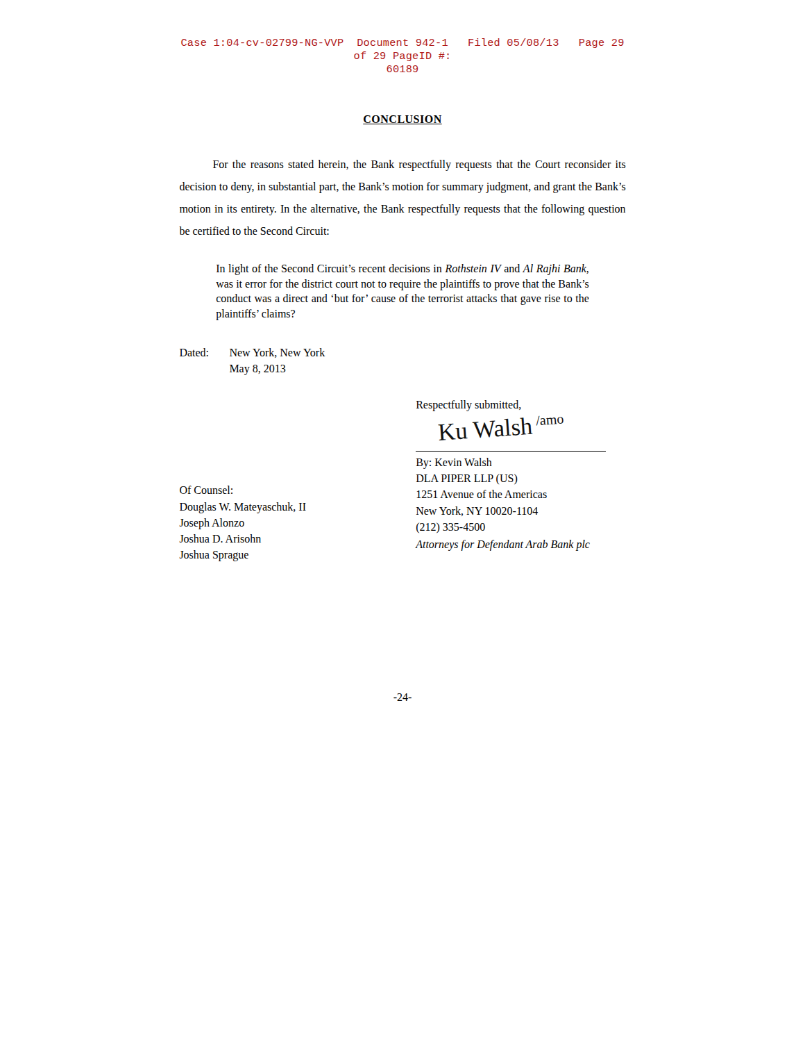Case 1:04-cv-02799-NG-VVP Document 942-1 Filed 05/08/13 Page 29 of 29 PageID #:
60189
CONCLUSION
For the reasons stated herein, the Bank respectfully requests that the Court reconsider its decision to deny, in substantial part, the Bank’s motion for summary judgment, and grant the Bank’s motion in its entirety. In the alternative, the Bank respectfully requests that the following question be certified to the Second Circuit:
In light of the Second Circuit’s recent decisions in Rothstein IV and Al Rajhi Bank, was it error for the district court not to require the plaintiffs to prove that the Bank’s conduct was a direct and ‘but for’ cause of the terrorist attacks that gave rise to the plaintiffs’ claims?
Dated: New York, New York
May 8, 2013
Respectfully submitted,
Ku Walsh/amo
By: Kevin Walsh
DLA PIPER LLP (US)
1251 Avenue of the Americas
New York, NY 10020-1104
(212) 335-4500
Attorneys for Defendant Arab Bank plc
Of Counsel:
Douglas W. Mateyaschuk, II
Joseph Alonzo
Joshua D. Arisohn
Joshua Sprague
-24-